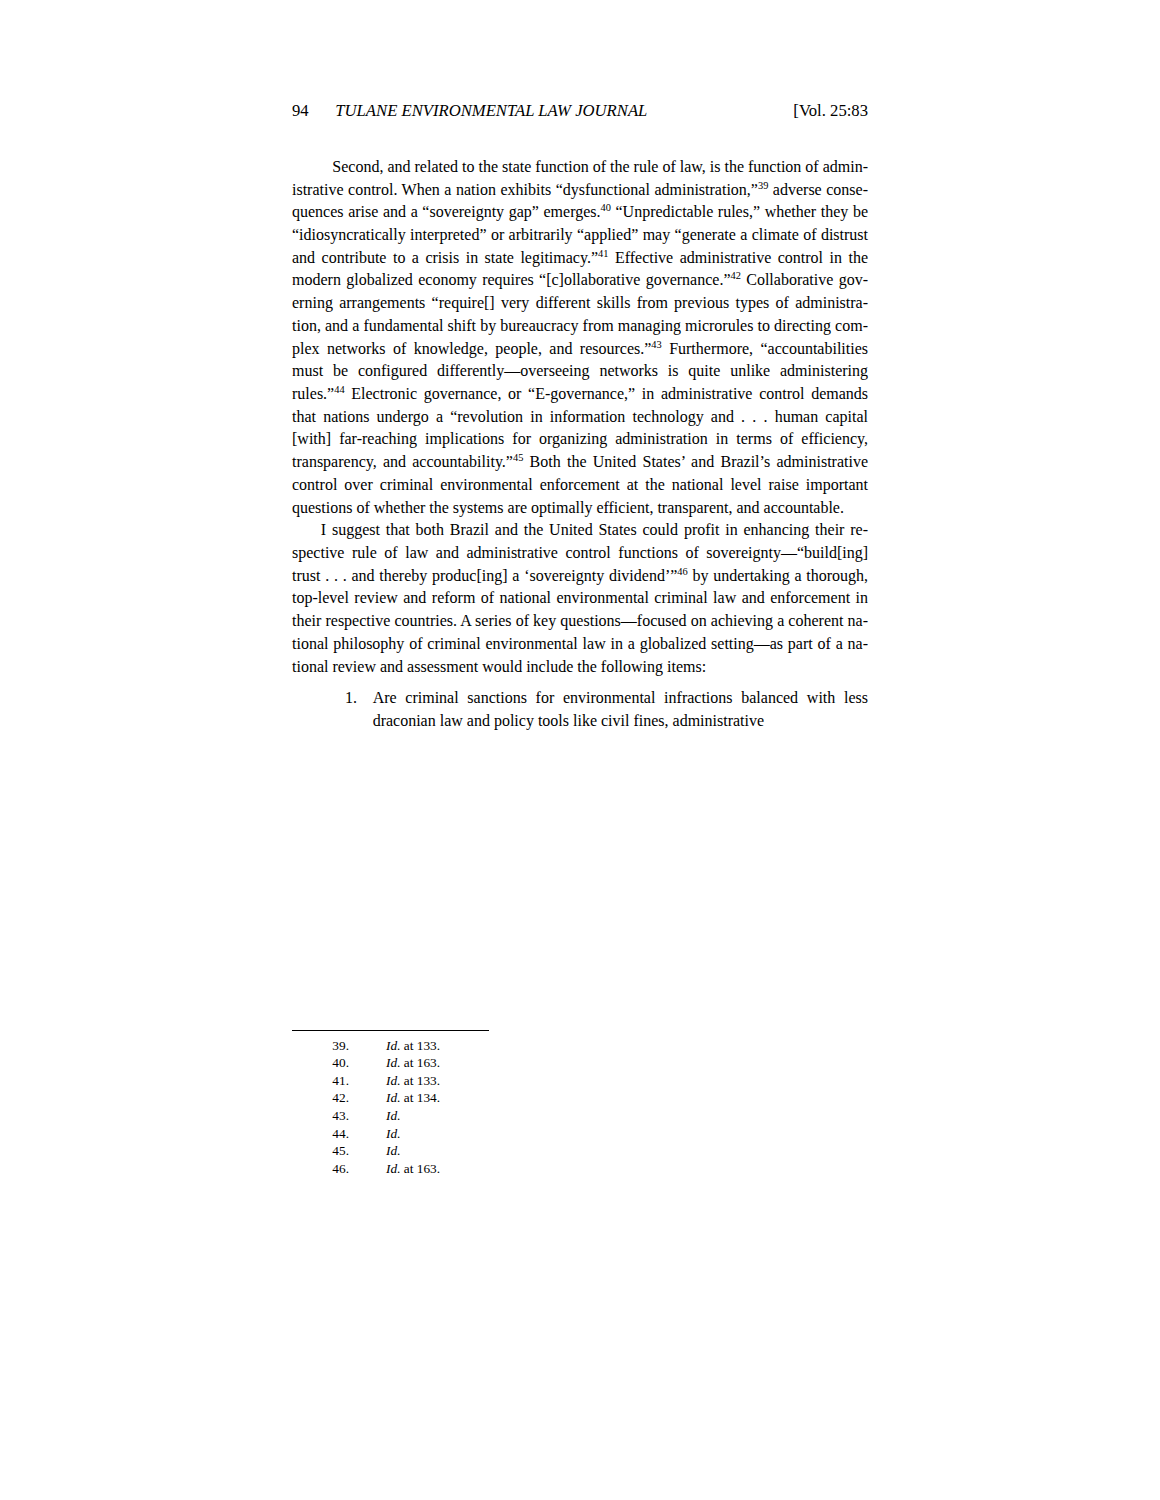94 TULANE ENVIRONMENTAL LAW JOURNAL[Vol. 25:83
Second, and related to the state function of the rule of law, is the function of administrative control. When a nation exhibits “dysfunctional administration,”39 adverse consequences arise and a “sovereignty gap” emerges.40 “Unpredictable rules,” whether they be “idiosyncratically interpreted” or arbitrarily “applied” may “generate a climate of distrust and contribute to a crisis in state legitimacy.”41 Effective administrative control in the modern globalized economy requires “[c]ollaborative governance.”42 Collaborative governing arrangements “require[] very different skills from previous types of administration, and a fundamental shift by bureaucracy from managing microrules to directing complex networks of knowledge, people, and resources.”43 Furthermore, “accountabilities must be configured differently—overseeing networks is quite unlike administering rules.”44 Electronic governance, or “E-governance,” in administrative control demands that nations undergo a “revolution in information technology and . . . human capital [with] far-reaching implications for organizing administration in terms of efficiency, transparency, and accountability.”45 Both the United States’ and Brazil’s administrative control over criminal environmental enforcement at the national level raise important questions of whether the systems are optimally efficient, transparent, and accountable.
I suggest that both Brazil and the United States could profit in enhancing their respective rule of law and administrative control functions of sovereignty—“build[ing] trust . . . and thereby produc[ing] a ‘sovereignty dividend’”46 by undertaking a thorough, top-level review and reform of national environmental criminal law and enforcement in their respective countries. A series of key questions—focused on achieving a coherent national philosophy of criminal environmental law in a globalized setting—as part of a national review and assessment would include the following items:
Are criminal sanctions for environmental infractions balanced with less draconian law and policy tools like civil fines, administrative
| 39. | Id. at 133. |
| 40. | Id. at 163. |
| 41. | Id. at 133. |
| 42. | Id. at 134. |
| 43. | Id. |
| 44. | Id. |
| 45. | Id. |
| 46. | Id. at 163. |